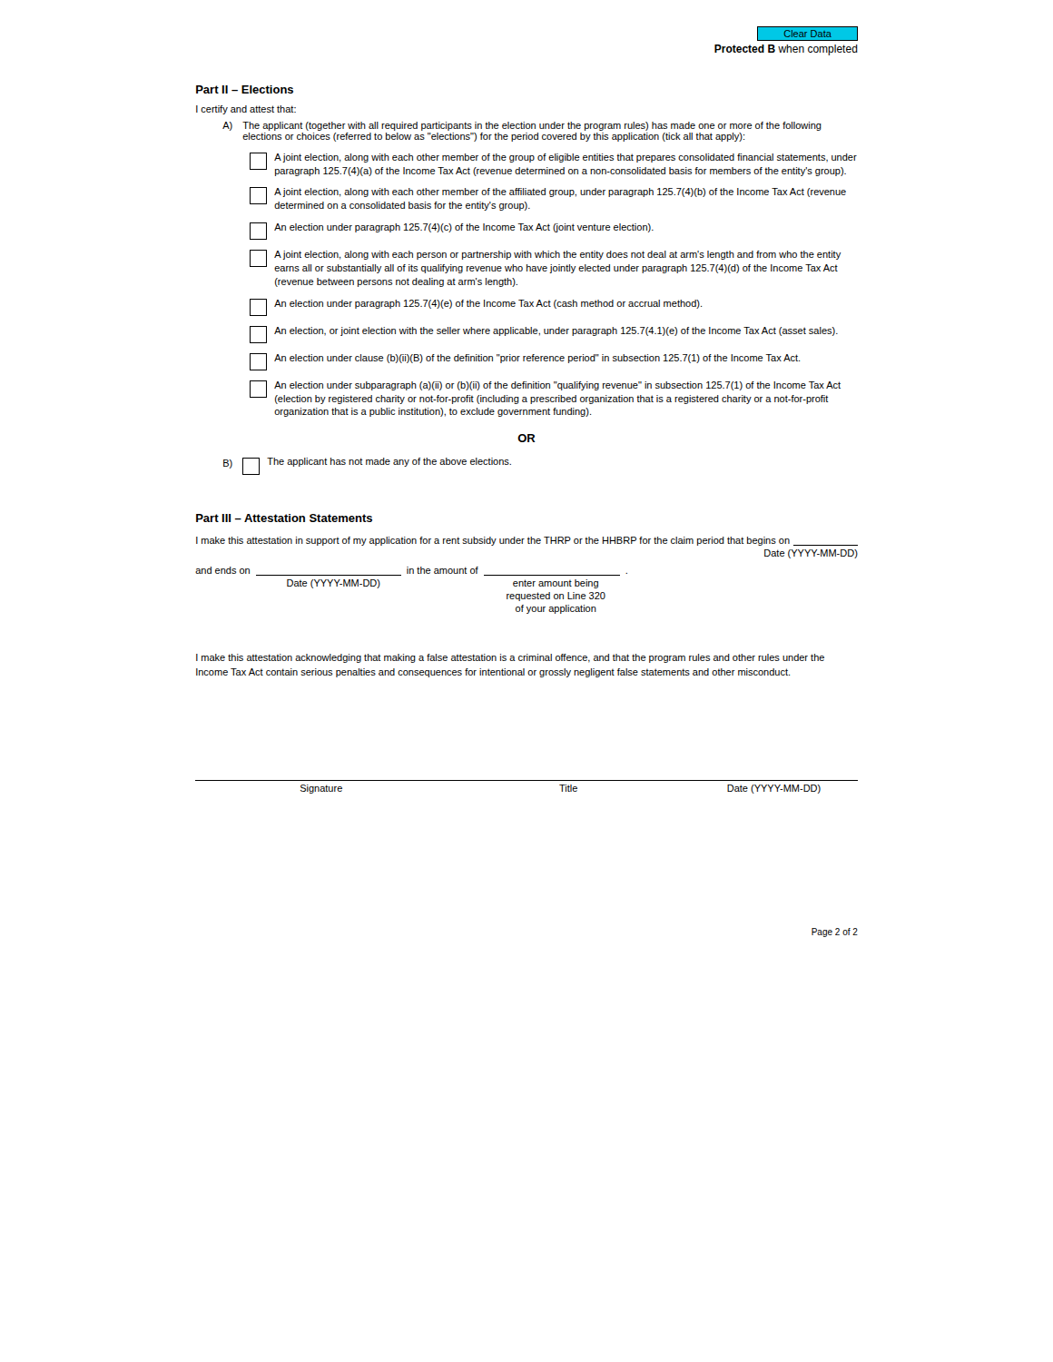Clear Data
Protected B when completed
Part II – Elections
I certify and attest that:
A)
The applicant (together with all required participants in the election under the program rules) has made one or more of the following elections or choices (referred to below as "elections") for the period covered by this application (tick all that apply):
A joint election, along with each other member of the group of eligible entities that prepares consolidated financial statements, under paragraph 125.7(4)(a) of the Income Tax Act (revenue determined on a non-consolidated basis for members of the entity's group).
A joint election, along with each other member of the affiliated group, under paragraph 125.7(4)(b) of the Income Tax Act (revenue determined on a consolidated basis for the entity's group).
An election under paragraph 125.7(4)(c) of the Income Tax Act (joint venture election).
A joint election, along with each person or partnership with which the entity does not deal at arm's length and from who the entity earns all or substantially all of its qualifying revenue who have jointly elected under paragraph 125.7(4)(d) of the Income Tax Act (revenue between persons not dealing at arm's length).
An election under paragraph 125.7(4)(e) of the Income Tax Act (cash method or accrual method).
An election, or joint election with the seller where applicable, under paragraph 125.7(4.1)(e) of the Income Tax Act (asset sales).
An election under clause (b)(ii)(B) of the definition "prior reference period" in subsection 125.7(1) of the Income Tax Act.
An election under subparagraph (a)(ii) or (b)(ii) of the definition "qualifying revenue" in subsection 125.7(1) of the Income Tax Act (election by registered charity or not-for-profit (including a prescribed organization that is a registered charity or a not-for-profit organization that is a public institution), to exclude government funding).
OR
B)
The applicant has not made any of the above elections.
Part III – Attestation Statements
I make this attestation in support of my application for a rent subsidy under the THRP or the HHBRP for the claim period that begins on
Date (YYYY-MM-DD)
and ends on in the amount of .
Date (YYYY-MM-DD)
enter amount being
requested on Line 320
of your application
I make this attestation acknowledging that making a false attestation is a criminal offence, and that the program rules and other rules under the Income Tax Act contain serious penalties and consequences for intentional or grossly negligent false statements and other misconduct.
Signature
Title
Date (YYYY-MM-DD)
Page 2 of 2